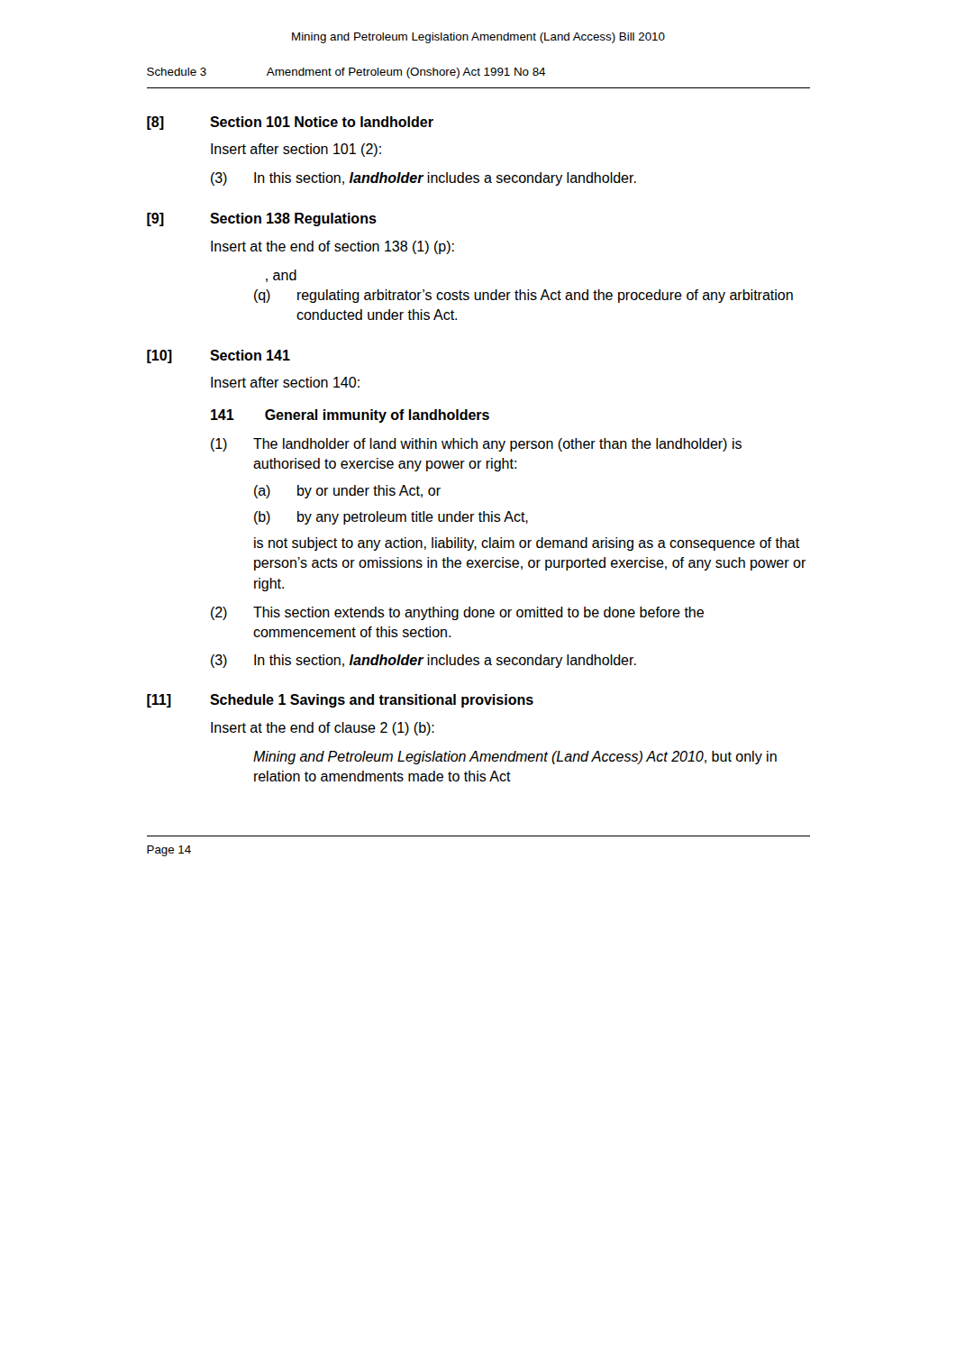Mining and Petroleum Legislation Amendment (Land Access) Bill 2010
Schedule 3 Amendment of Petroleum (Onshore) Act 1991 No 84
[8] Section 101 Notice to landholder
Insert after section 101 (2):
(3) In this section, landholder includes a secondary landholder.
[9] Section 138 Regulations
Insert at the end of section 138 (1) (p):
, and
(q) regulating arbitrator’s costs under this Act and the procedure of any arbitration conducted under this Act.
[10] Section 141
Insert after section 140:
141 General immunity of landholders
(1) The landholder of land within which any person (other than the landholder) is authorised to exercise any power or right:
(a) by or under this Act, or
(b) by any petroleum title under this Act,
is not subject to any action, liability, claim or demand arising as a consequence of that person’s acts or omissions in the exercise, or purported exercise, of any such power or right.
(2) This section extends to anything done or omitted to be done before the commencement of this section.
(3) In this section, landholder includes a secondary landholder.
[11] Schedule 1 Savings and transitional provisions
Insert at the end of clause 2 (1) (b):
Mining and Petroleum Legislation Amendment (Land Access) Act 2010, but only in relation to amendments made to this Act
Page 14